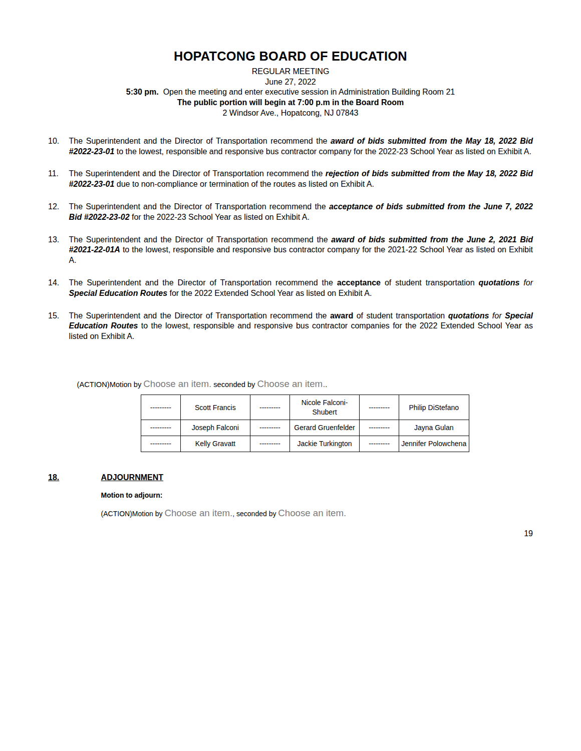HOPATCONG BOARD OF EDUCATION
REGULAR MEETING
June 27, 2022
5:30 pm. Open the meeting and enter executive session in Administration Building Room 21
The public portion will begin at 7:00 p.m in the Board Room
2 Windsor Ave., Hopatcong, NJ 07843
10. The Superintendent and the Director of Transportation recommend the award of bids submitted from the May 18, 2022 Bid #2022-23-01 to the lowest, responsible and responsive bus contractor company for the 2022-23 School Year as listed on Exhibit A.
11. The Superintendent and the Director of Transportation recommend the rejection of bids submitted from the May 18, 2022 Bid #2022-23-01 due to non-compliance or termination of the routes as listed on Exhibit A.
12. The Superintendent and the Director of Transportation recommend the acceptance of bids submitted from the June 7, 2022 Bid #2022-23-02 for the 2022-23 School Year as listed on Exhibit A.
13. The Superintendent and the Director of Transportation recommend the award of bids submitted from the June 2, 2021 Bid #2021-22-01A to the lowest, responsible and responsive bus contractor company for the 2021-22 School Year as listed on Exhibit A.
14. The Superintendent and the Director of Transportation recommend the acceptance of student transportation quotations for Special Education Routes for the 2022 Extended School Year as listed on Exhibit A.
15. The Superintendent and the Director of Transportation recommend the award of student transportation quotations for Special Education Routes to the lowest, responsible and responsive bus contractor companies for the 2022 Extended School Year as listed on Exhibit A.
(ACTION)Motion by Choose an item. seconded by Choose an item..
| --------- | Scott Francis | --------- | Nicole Falconi-Shubert | --------- | Philip DiStefano |
| --------- | Joseph Falconi | --------- | Gerard Gruenfelder | --------- | Jayna Gulan |
| --------- | Kelly Gravatt | --------- | Jackie Turkington | --------- | Jennifer Polowchena |
18. ADJOURNMENT
Motion to adjourn:
(ACTION)Motion by Choose an item., seconded by Choose an item.
19